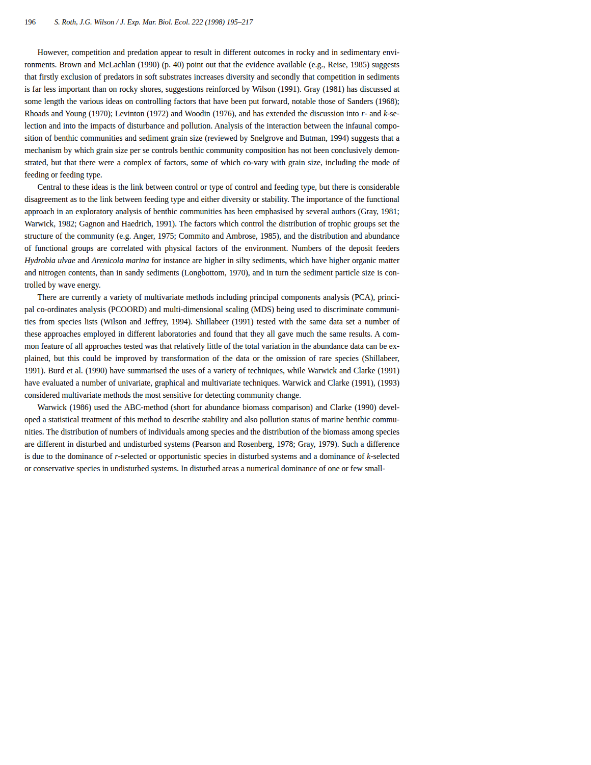196 S. Roth, J.G. Wilson / J. Exp. Mar. Biol. Ecol. 222 (1998) 195–217
However, competition and predation appear to result in different outcomes in rocky and in sedimentary environments. Brown and McLachlan (1990) (p. 40) point out that the evidence available (e.g., Reise, 1985) suggests that firstly exclusion of predators in soft substrates increases diversity and secondly that competition in sediments is far less important than on rocky shores, suggestions reinforced by Wilson (1991). Gray (1981) has discussed at some length the various ideas on controlling factors that have been put forward, notable those of Sanders (1968); Rhoads and Young (1970); Levinton (1972) and Woodin (1976), and has extended the discussion into r- and k-selection and into the impacts of disturbance and pollution. Analysis of the interaction between the infaunal composition of benthic communities and sediment grain size (reviewed by Snelgrove and Butman, 1994) suggests that a mechanism by which grain size per se controls benthic community composition has not been conclusively demonstrated, but that there were a complex of factors, some of which co-vary with grain size, including the mode of feeding or feeding type.
Central to these ideas is the link between control or type of control and feeding type, but there is considerable disagreement as to the link between feeding type and either diversity or stability. The importance of the functional approach in an exploratory analysis of benthic communities has been emphasised by several authors (Gray, 1981; Warwick, 1982; Gagnon and Haedrich, 1991). The factors which control the distribution of trophic groups set the structure of the community (e.g. Anger, 1975; Commito and Ambrose, 1985), and the distribution and abundance of functional groups are correlated with physical factors of the environment. Numbers of the deposit feeders Hydrobia ulvae and Arenicola marina for instance are higher in silty sediments, which have higher organic matter and nitrogen contents, than in sandy sediments (Longbottom, 1970), and in turn the sediment particle size is controlled by wave energy.
There are currently a variety of multivariate methods including principal components analysis (PCA), principal co-ordinates analysis (PCOORD) and multi-dimensional scaling (MDS) being used to discriminate communities from species lists (Wilson and Jeffrey, 1994). Shillabeer (1991) tested with the same data set a number of these approaches employed in different laboratories and found that they all gave much the same results. A common feature of all approaches tested was that relatively little of the total variation in the abundance data can be explained, but this could be improved by transformation of the data or the omission of rare species (Shillabeer, 1991). Burd et al. (1990) have summarised the uses of a variety of techniques, while Warwick and Clarke (1991) have evaluated a number of univariate, graphical and multivariate techniques. Warwick and Clarke (1991), (1993) considered multivariate methods the most sensitive for detecting community change.
Warwick (1986) used the ABC-method (short for abundance biomass comparison) and Clarke (1990) developed a statistical treatment of this method to describe stability and also pollution status of marine benthic communities. The distribution of numbers of individuals among species and the distribution of the biomass among species are different in disturbed and undisturbed systems (Pearson and Rosenberg, 1978; Gray, 1979). Such a difference is due to the dominance of r-selected or opportunistic species in disturbed systems and a dominance of k-selected or conservative species in undisturbed systems. In disturbed areas a numerical dominance of one or few small-